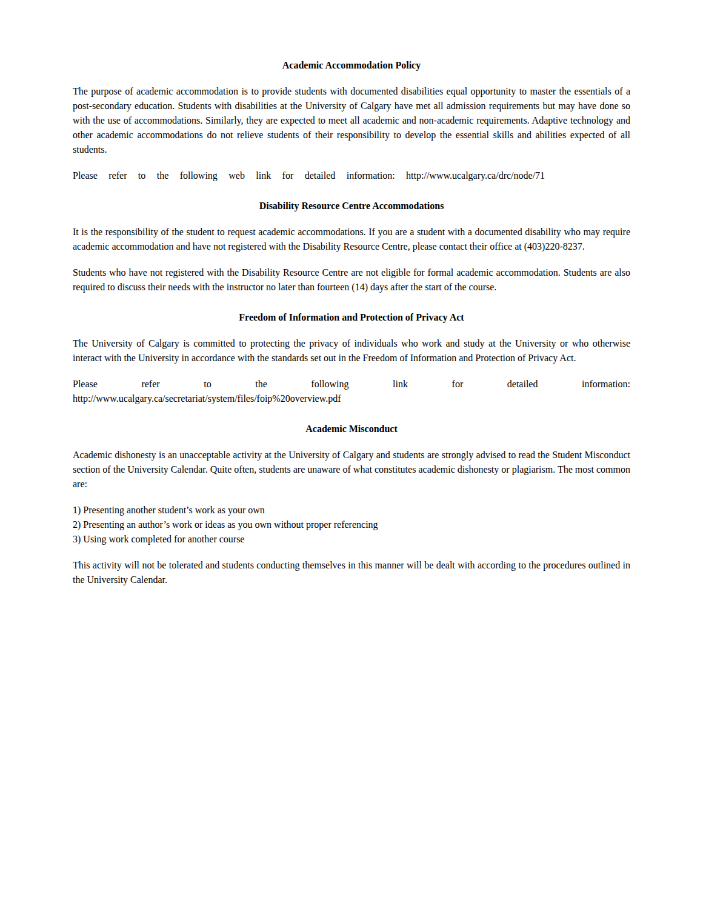Academic Accommodation Policy
The purpose of academic accommodation is to provide students with documented disabilities equal opportunity to master the essentials of a post-secondary education. Students with disabilities at the University of Calgary have met all admission requirements but may have done so with the use of accommodations. Similarly, they are expected to meet all academic and non-academic requirements. Adaptive technology and other academic accommodations do not relieve students of their responsibility to develop the essential skills and abilities expected of all students.
Please refer to the following web link for detailed information: http://www.ucalgary.ca/drc/node/71
Disability Resource Centre Accommodations
It is the responsibility of the student to request academic accommodations. If you are a student with a documented disability who may require academic accommodation and have not registered with the Disability Resource Centre, please contact their office at (403)220-8237.
Students who have not registered with the Disability Resource Centre are not eligible for formal academic accommodation. Students are also required to discuss their needs with the instructor no later than fourteen (14) days after the start of the course.
Freedom of Information and Protection of Privacy Act
The University of Calgary is committed to protecting the privacy of individuals who work and study at the University or who otherwise interact with the University in accordance with the standards set out in the Freedom of Information and Protection of Privacy Act.
Please refer to the following link for detailed information: http://www.ucalgary.ca/secretariat/system/files/foip%20overview.pdf
Academic Misconduct
Academic dishonesty is an unacceptable activity at the University of Calgary and students are strongly advised to read the Student Misconduct section of the University Calendar. Quite often, students are unaware of what constitutes academic dishonesty or plagiarism. The most common are:
1) Presenting another student’s work as your own
2) Presenting an author’s work or ideas as you own without proper referencing
3) Using work completed for another course
This activity will not be tolerated and students conducting themselves in this manner will be dealt with according to the procedures outlined in the University Calendar.